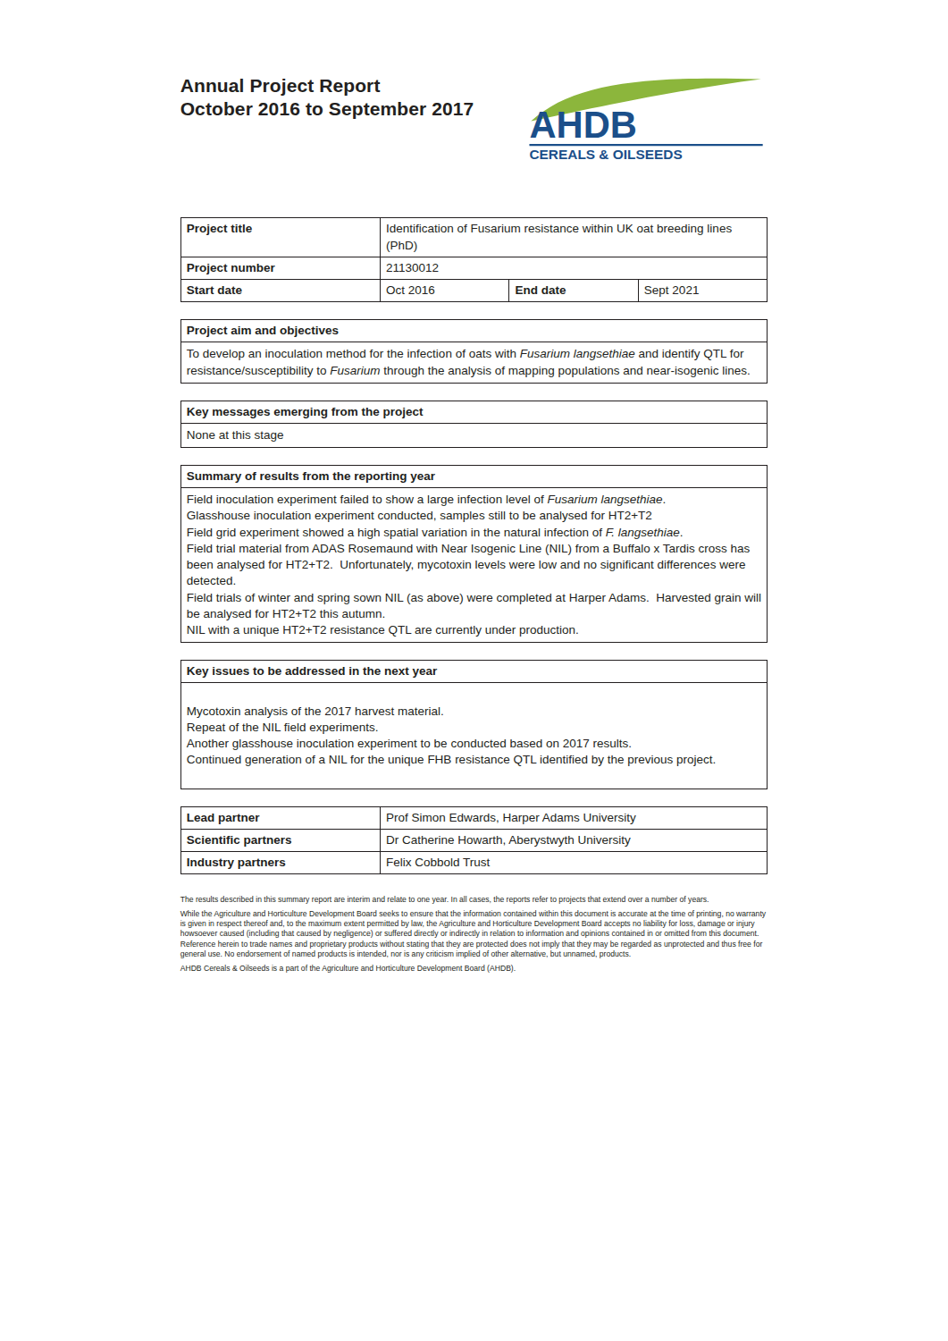Annual Project Report
October 2016 to September 2017
AHDB Cereals & Oilseeds AHDB CEREALS & OILSEEDS
| Project title | Identification of Fusarium resistance within UK oat breeding lines (PhD) |
| Project number | 21130012 |
| Start date | Oct 2016 | End date | Sept 2021 |
| Project aim and objectives |
| To develop an inoculation method for the infection of oats with Fusarium langsethiae and identify QTL for resistance/susceptibility to Fusarium through the analysis of mapping populations and near-isogenic lines. |
| Key messages emerging from the project |
| None at this stage |
| Summary of results from the reporting year |
| Field inoculation experiment failed to show a large infection level of Fusarium langsethiae . Glasshouse inoculation experiment conducted, samples still to be analysed for HT2+T2 Field grid experiment showed a high spatial variation in the natural infection of F. langsethiae . Field trial material from ADAS Rosemaund with Near Isogenic Line (NIL) from a Buffalo x Tardis cross has been analysed for HT2+T2. Unfortunately, mycotoxin levels were low and no significant differences were detected. Field trials of winter and spring sown NIL (as above) were completed at Harper Adams. Harvested grain will be analysed for HT2+T2 this autumn. NIL with a unique HT2+T2 resistance QTL are currently under production. |
| Key issues to be addressed in the next year |
| Mycotoxin analysis of the 2017 harvest material. Repeat of the NIL field experiments. Another glasshouse inoculation experiment to be conducted based on 2017 results. Continued generation of a NIL for the unique FHB resistance QTL identified by the previous project. |
| Lead partner | Prof Simon Edwards, Harper Adams University |
| Scientific partners | Dr Catherine Howarth, Aberystwyth University |
| Industry partners | Felix Cobbold Trust |
The results described in this summary report are interim and relate to one year. In all cases, the reports refer to projects that extend over a number of years.
While the Agriculture and Horticulture Development Board seeks to ensure that the information contained within this document is accurate at the time of printing, no warranty is given in respect thereof and, to the maximum extent permitted by law, the Agriculture and Horticulture Development Board accepts no liability for loss, damage or injury howsoever caused (including that caused by negligence) or suffered directly or indirectly in relation to information and opinions contained in or omitted from this document. Reference herein to trade names and proprietary products without stating that they are protected does not imply that they may be regarded as unprotected and thus free for general use. No endorsement of named products is intended, nor is any criticism implied of other alternative, but unnamed, products.
AHDB Cereals & Oilseeds is a part of the Agriculture and Horticulture Development Board (AHDB).